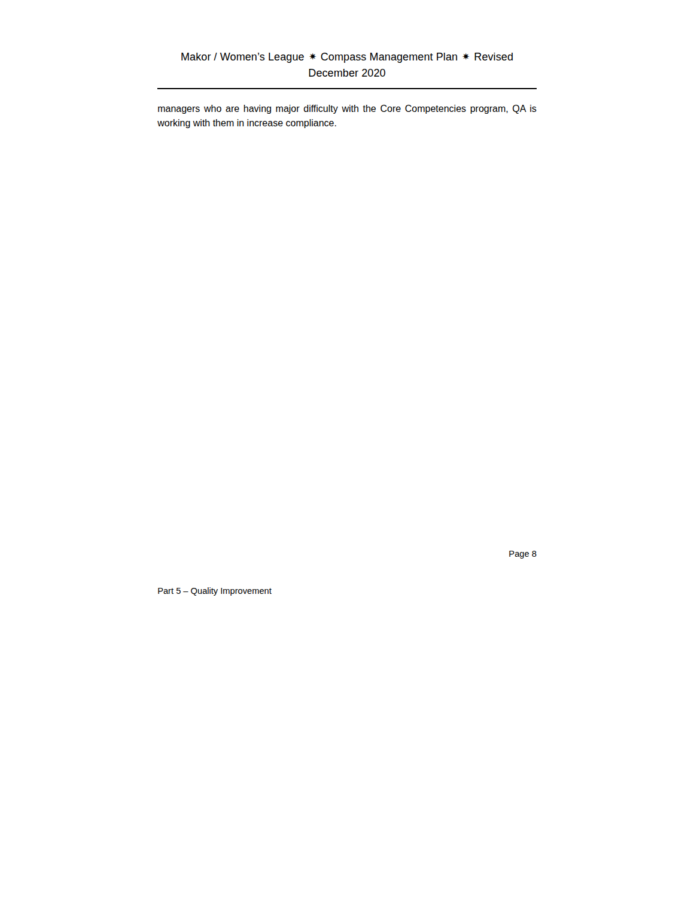Makor / Women’s League ✷ Compass Management Plan ✷ Revised December 2020
managers who are having major difficulty with the Core Competencies program, QA is working with them in increase compliance.
Page 8
Part 5 – Quality Improvement